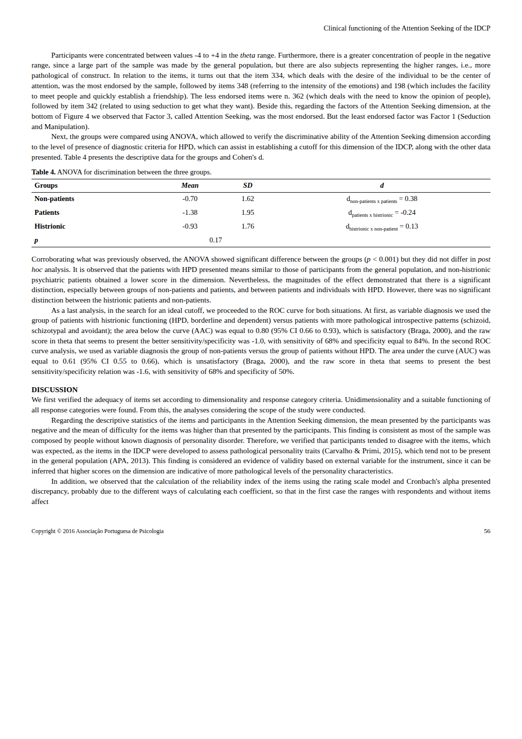Clinical functioning of the Attention Seeking of the IDCP
Participants were concentrated between values -4 to +4 in the theta range. Furthermore, there is a greater concentration of people in the negative range, since a large part of the sample was made by the general population, but there are also subjects representing the higher ranges, i.e., more pathological of construct. In relation to the items, it turns out that the item 334, which deals with the desire of the individual to be the center of attention, was the most endorsed by the sample, followed by items 348 (referring to the intensity of the emotions) and 198 (which includes the facility to meet people and quickly establish a friendship). The less endorsed items were n. 362 (which deals with the need to know the opinion of people), followed by item 342 (related to using seduction to get what they want). Beside this, regarding the factors of the Attention Seeking dimension, at the bottom of Figure 4 we observed that Factor 3, called Attention Seeking, was the most endorsed. But the least endorsed factor was Factor 1 (Seduction and Manipulation).
Next, the groups were compared using ANOVA, which allowed to verify the discriminative ability of the Attention Seeking dimension according to the level of presence of diagnostic criteria for HPD, which can assist in establishing a cutoff for this dimension of the IDCP, along with the other data presented. Table 4 presents the descriptive data for the groups and Cohen's d.
Table 4. ANOVA for discrimination between the three groups.
| Groups | Mean | SD | d |
| --- | --- | --- | --- |
| Non-patients | -0.70 | 1.62 | d non-patients x patients = 0.38 |
| Patients | -1.38 | 1.95 | d patients x histrionic = -0.24 |
| Histrionic | -0.93 | 1.76 | d histrionic x non-patient = 0.13 |
| p | 0.17 | |
Corroborating what was previously observed, the ANOVA showed significant difference between the groups (p < 0.001) but they did not differ in post hoc analysis. It is observed that the patients with HPD presented means similar to those of participants from the general population, and non-histrionic psychiatric patients obtained a lower score in the dimension. Nevertheless, the magnitudes of the effect demonstrated that there is a significant distinction, especially between groups of non-patients and patients, and between patients and individuals with HPD. However, there was no significant distinction between the histrionic patients and non-patients.
As a last analysis, in the search for an ideal cutoff, we proceeded to the ROC curve for both situations. At first, as variable diagnosis we used the group of patients with histrionic functioning (HPD, borderline and dependent) versus patients with more pathological introspective patterns (schizoid, schizotypal and avoidant); the area below the curve (AAC) was equal to 0.80 (95% CI 0.66 to 0.93), which is satisfactory (Braga, 2000), and the raw score in theta that seems to present the better sensitivity/specificity was -1.0, with sensitivity of 68% and specificity equal to 84%. In the second ROC curve analysis, we used as variable diagnosis the group of non-patients versus the group of patients without HPD. The area under the curve (AUC) was equal to 0.61 (95% CI 0.55 to 0.66), which is unsatisfactory (Braga, 2000), and the raw score in theta that seems to present the best sensitivity/specificity relation was -1.6, with sensitivity of 68% and specificity of 50%.
Discussion
We first verified the adequacy of items set according to dimensionality and response category criteria. Unidimensionality and a suitable functioning of all response categories were found. From this, the analyses considering the scope of the study were conducted.
Regarding the descriptive statistics of the items and participants in the Attention Seeking dimension, the mean presented by the participants was negative and the mean of difficulty for the items was higher than that presented by the participants. This finding is consistent as most of the sample was composed by people without known diagnosis of personality disorder. Therefore, we verified that participants tended to disagree with the items, which was expected, as the items in the IDCP were developed to assess pathological personality traits (Carvalho & Primi, 2015), which tend not to be present in the general population (APA, 2013). This finding is considered an evidence of validity based on external variable for the instrument, since it can be inferred that higher scores on the dimension are indicative of more pathological levels of the personality characteristics.
In addition, we observed that the calculation of the reliability index of the items using the rating scale model and Cronbach's alpha presented discrepancy, probably due to the different ways of calculating each coefficient, so that in the first case the ranges with respondents and without items affect
Copyright © 2016 Associação Portuguesa de Psicologia 56